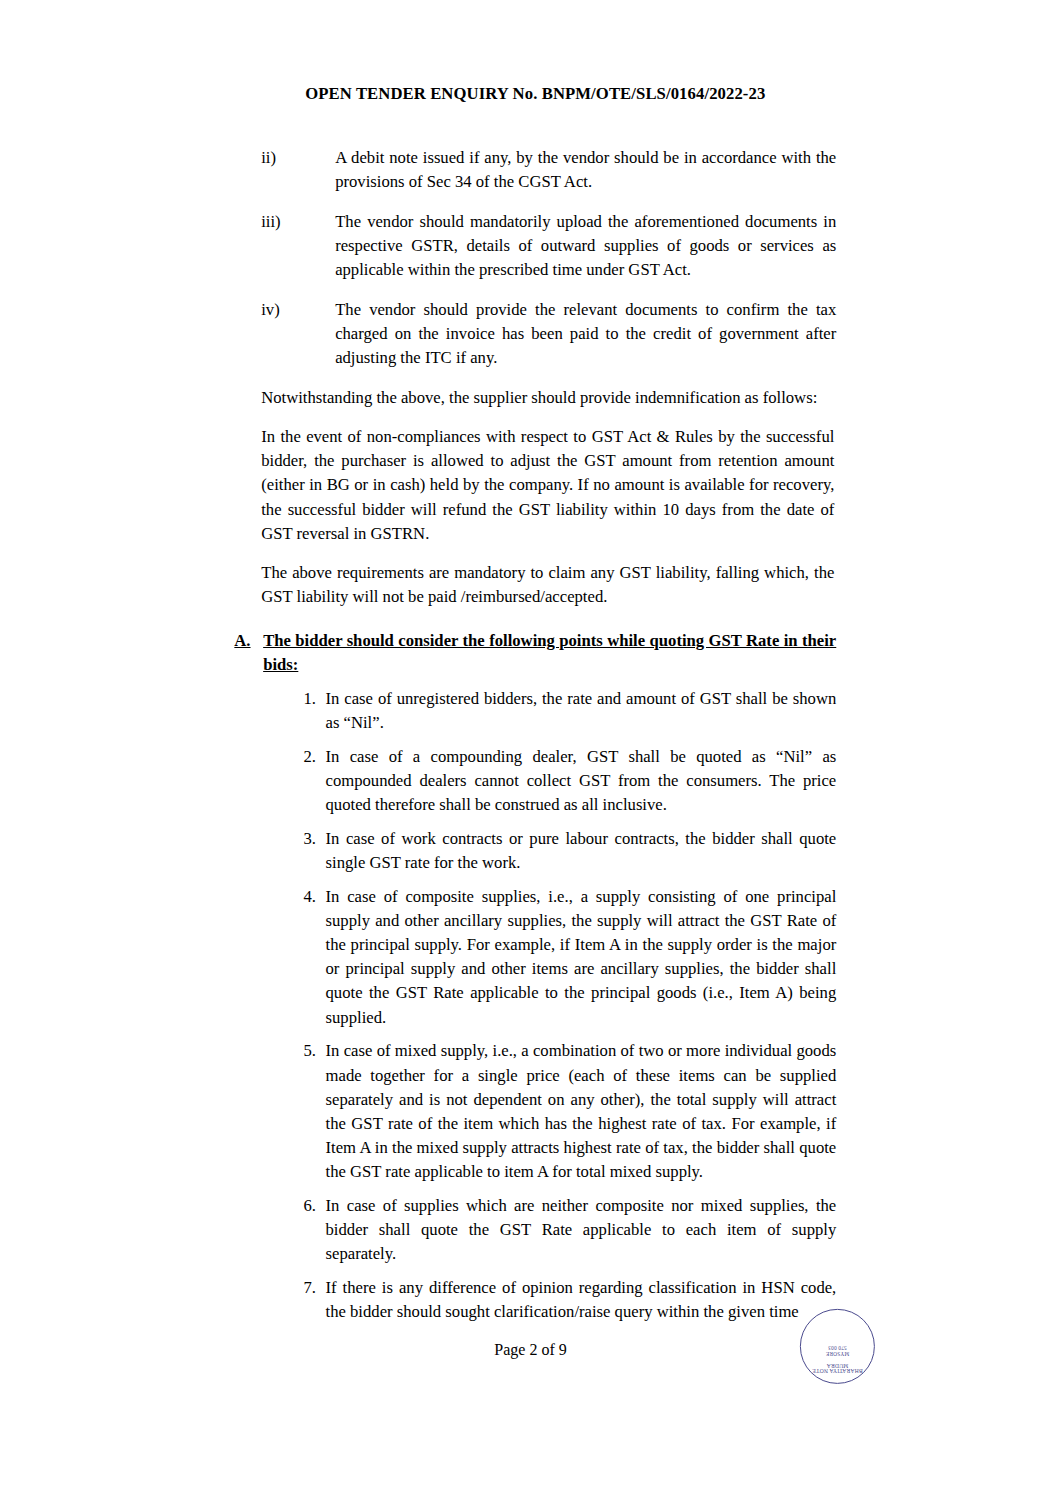OPEN TENDER ENQUIRY No. BNPM/OTE/SLS/0164/2022-23
ii) A debit note issued if any, by the vendor should be in accordance with the provisions of Sec 34 of the CGST Act.
iii) The vendor should mandatorily upload the aforementioned documents in respective GSTR, details of outward supplies of goods or services as applicable within the prescribed time under GST Act.
iv) The vendor should provide the relevant documents to confirm the tax charged on the invoice has been paid to the credit of government after adjusting the ITC if any.
Notwithstanding the above, the supplier should provide indemnification as follows:
In the event of non-compliances with respect to GST Act & Rules by the successful bidder, the purchaser is allowed to adjust the GST amount from retention amount (either in BG or in cash) held by the company. If no amount is available for recovery, the successful bidder will refund the GST liability within 10 days from the date of GST reversal in GSTRN.
The above requirements are mandatory to claim any GST liability, falling which, the GST liability will not be paid /reimbursed/accepted.
A.
The bidder should consider the following points while quoting GST Rate in their bids:
1. In case of unregistered bidders, the rate and amount of GST shall be shown as “Nil”.
2. In case of a compounding dealer, GST shall be quoted as “Nil” as compounded dealers cannot collect GST from the consumers. The price quoted therefore shall be construed as all inclusive.
3. In case of work contracts or pure labour contracts, the bidder shall quote single GST rate for the work.
4. In case of composite supplies, i.e., a supply consisting of one principal supply and other ancillary supplies, the supply will attract the GST Rate of the principal supply. For example, if Item A in the supply order is the major or principal supply and other items are ancillary supplies, the bidder shall quote the GST Rate applicable to the principal goods (i.e., Item A) being supplied.
5. In case of mixed supply, i.e., a combination of two or more individual goods made together for a single price (each of these items can be supplied separately and is not dependent on any other), the total supply will attract the GST rate of the item which has the highest rate of tax. For example, if Item A in the mixed supply attracts highest rate of tax, the bidder shall quote the GST rate applicable to item A for total mixed supply.
6. In case of supplies which are neither composite nor mixed supplies, the bidder shall quote the GST Rate applicable to each item of supply separately.
7. If there is any difference of opinion regarding classification in HSN code, the bidder should sought clarification/raise query within the given time
Page 2 of 9
BHARATIYA NOTE MUDRA
MYSORE
570 003